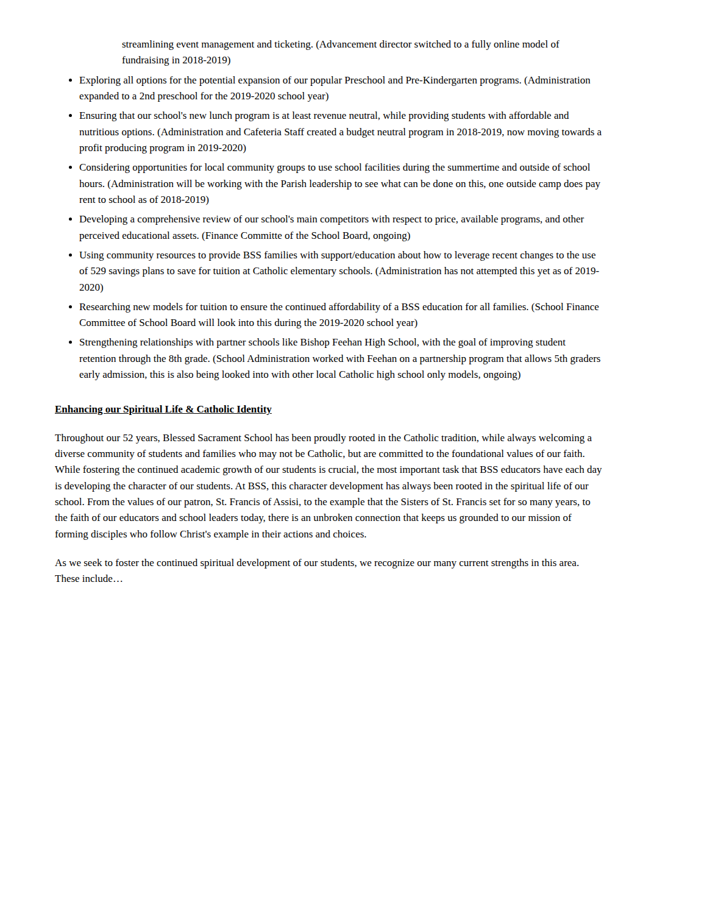streamlining event management and ticketing. (Advancement director switched to a fully online model of fundraising in 2018-2019)
Exploring all options for the potential expansion of our popular Preschool and Pre-Kindergarten programs. (Administration expanded to a 2nd preschool for the 2019-2020 school year)
Ensuring that our school's new lunch program is at least revenue neutral, while providing students with affordable and nutritious options. (Administration and Cafeteria Staff created a budget neutral program in 2018-2019, now moving towards a profit producing program in 2019-2020)
Considering opportunities for local community groups to use school facilities during the summertime and outside of school hours. (Administration will be working with the Parish leadership to see what can be done on this, one outside camp does pay rent to school as of 2018-2019)
Developing a comprehensive review of our school's main competitors with respect to price, available programs, and other perceived educational assets. (Finance Committe of the School Board, ongoing)
Using community resources to provide BSS families with support/education about how to leverage recent changes to the use of 529 savings plans to save for tuition at Catholic elementary schools. (Administration has not attempted this yet as of 2019-2020)
Researching new models for tuition to ensure the continued affordability of a BSS education for all families. (School Finance Committee of School Board will look into this during the 2019-2020 school year)
Strengthening relationships with partner schools like Bishop Feehan High School, with the goal of improving student retention through the 8th grade. (School Administration worked with Feehan on a partnership program that allows 5th graders early admission, this is also being looked into with other local Catholic high school only models, ongoing)
Enhancing our Spiritual Life & Catholic Identity
Throughout our 52 years, Blessed Sacrament School has been proudly rooted in the Catholic tradition, while always welcoming a diverse community of students and families who may not be Catholic, but are committed to the foundational values of our faith. While fostering the continued academic growth of our students is crucial, the most important task that BSS educators have each day is developing the character of our students. At BSS, this character development has always been rooted in the spiritual life of our school. From the values of our patron, St. Francis of Assisi, to the example that the Sisters of St. Francis set for so many years, to the faith of our educators and school leaders today, there is an unbroken connection that keeps us grounded to our mission of forming disciples who follow Christ's example in their actions and choices.
As we seek to foster the continued spiritual development of our students, we recognize our many current strengths in this area. These include…